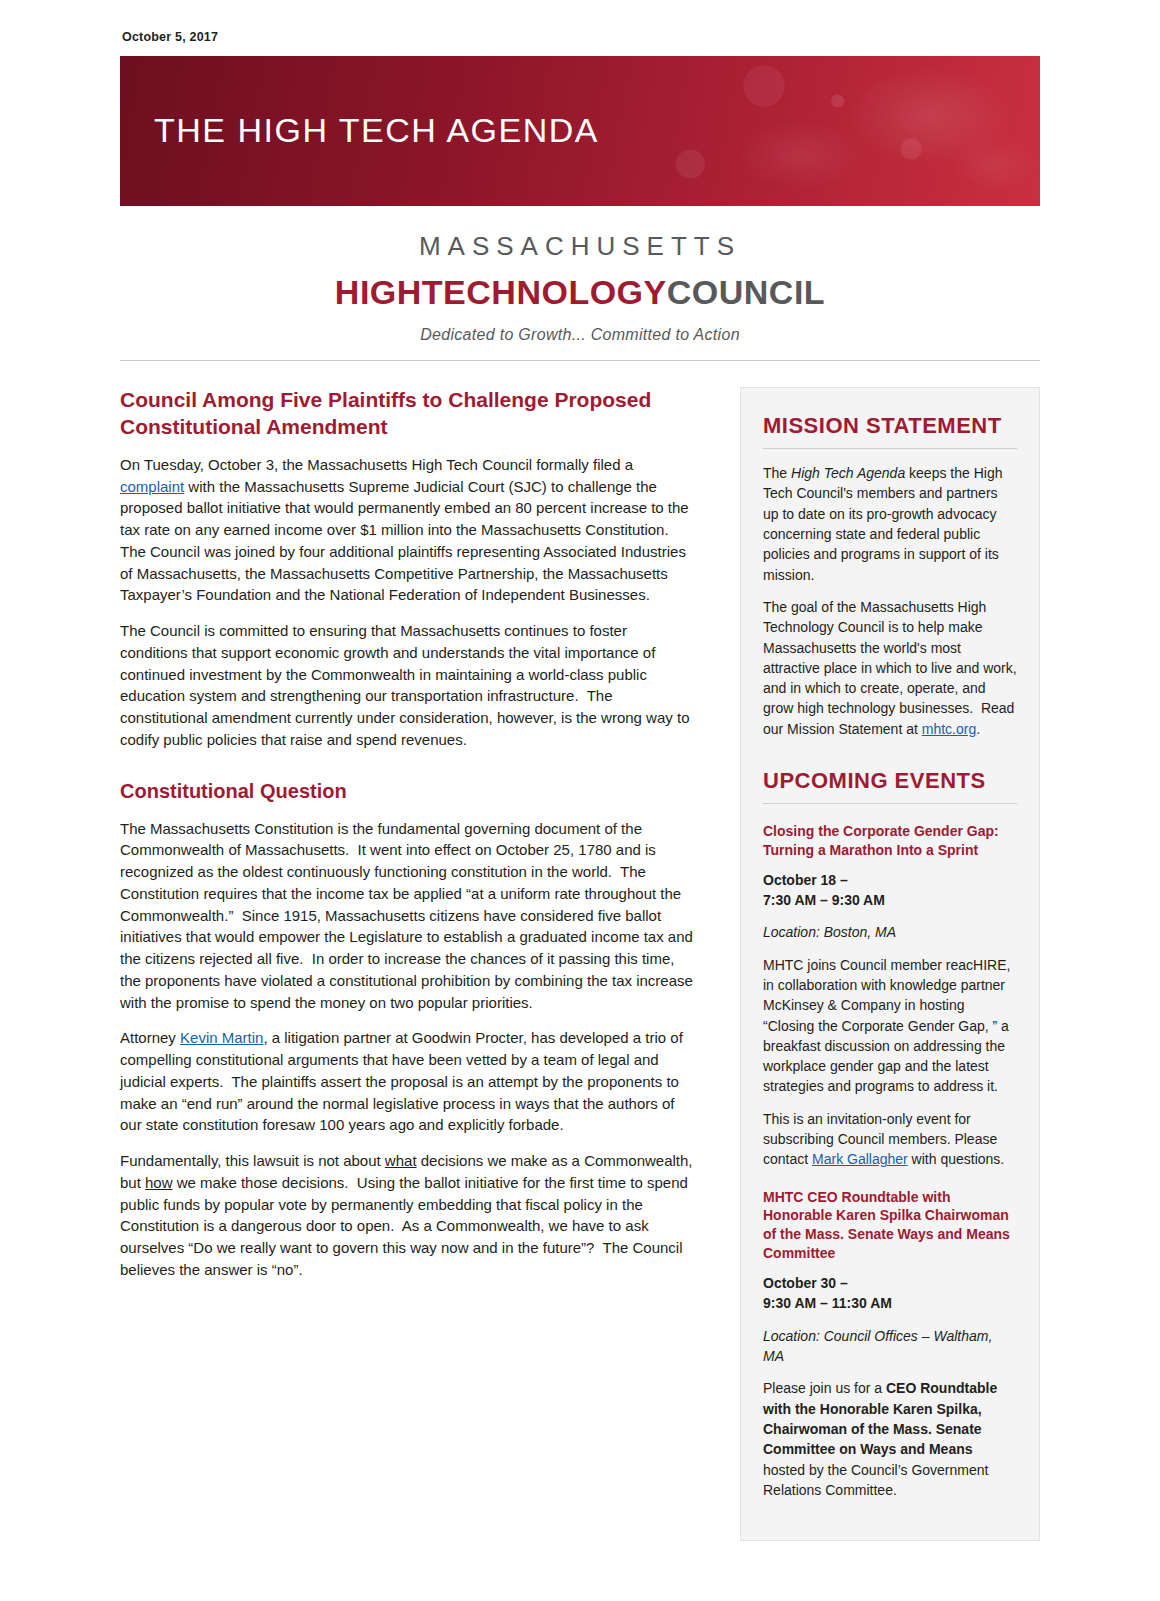October 5, 2017
THE HIGH TECH AGENDA
MASSACHUSETTS
HIGH TECHNOLOGY COUNCIL
Dedicated to Growth... Committed to Action
Council Among Five Plaintiffs to Challenge Proposed
Constitutional Amendment
On Tuesday, October 3, the Massachusetts High Tech Council formally filed a complaint with the Massachusetts Supreme Judicial Court (SJC) to challenge the proposed ballot initiative that would permanently embed an 80 percent increase to the tax rate on any earned income over $1 million into the Massachusetts Constitution. The Council was joined by four additional plaintiffs representing Associated Industries of Massachusetts, the Massachusetts Competitive Partnership, the Massachusetts Taxpayer’s Foundation and the National Federation of Independent Businesses.
The Council is committed to ensuring that Massachusetts continues to foster conditions that support economic growth and understands the vital importance of continued investment by the Commonwealth in maintaining a world-class public education system and strengthening our transportation infrastructure. The constitutional amendment currently under consideration, however, is the wrong way to codify public policies that raise and spend revenues.
Constitutional Question
The Massachusetts Constitution is the fundamental governing document of the Commonwealth of Massachusetts. It went into effect on October 25, 1780 and is recognized as the oldest continuously functioning constitution in the world. The Constitution requires that the income tax be applied “at a uniform rate throughout the Commonwealth.” Since 1915, Massachusetts citizens have considered five ballot initiatives that would empower the Legislature to establish a graduated income tax and the citizens rejected all five. In order to increase the chances of it passing this time, the proponents have violated a constitutional prohibition by combining the tax increase with the promise to spend the money on two popular priorities.
Attorney Kevin Martin, a litigation partner at Goodwin Procter, has developed a trio of compelling constitutional arguments that have been vetted by a team of legal and judicial experts. The plaintiffs assert the proposal is an attempt by the proponents to make an “end run” around the normal legislative process in ways that the authors of our state constitution foresaw 100 years ago and explicitly forbade.
Fundamentally, this lawsuit is not about what decisions we make as a Commonwealth, but how we make those decisions. Using the ballot initiative for the first time to spend public funds by popular vote by permanently embedding that fiscal policy in the Constitution is a dangerous door to open. As a Commonwealth, we have to ask ourselves “Do we really want to govern this way now and in the future”? The Council believes the answer is “no”.
MISSION STATEMENT
The High Tech Agenda keeps the High Tech Council's members and partners up to date on its pro-growth advocacy concerning state and federal public policies and programs in support of its mission.
The goal of the Massachusetts High Technology Council is to help make Massachusetts the world's most attractive place in which to live and work, and in which to create, operate, and grow high technology businesses. Read our Mission Statement at mhtc.org.
UPCOMING EVENTS
Closing the Corporate Gender Gap: Turning a Marathon Into a Sprint
October 18 –
7:30 AM – 9:30 AM
Location: Boston, MA
MHTC joins Council member reacHIRE, in collaboration with knowledge partner McKinsey & Company in hosting “Closing the Corporate Gender Gap, ” a breakfast discussion on addressing the workplace gender gap and the latest strategies and programs to address it.
This is an invitation-only event for subscribing Council members. Please contact Mark Gallagher with questions.
MHTC CEO Roundtable with Honorable Karen Spilka Chairwoman of the Mass. Senate Ways and Means Committee
October 30 –
9:30 AM – 11:30 AM
Location: Council Offices – Waltham, MA
Please join us for a CEO Roundtable with the Honorable Karen Spilka, Chairwoman of the Mass. Senate Committee on Ways and Means hosted by the Council’s Government Relations Committee.